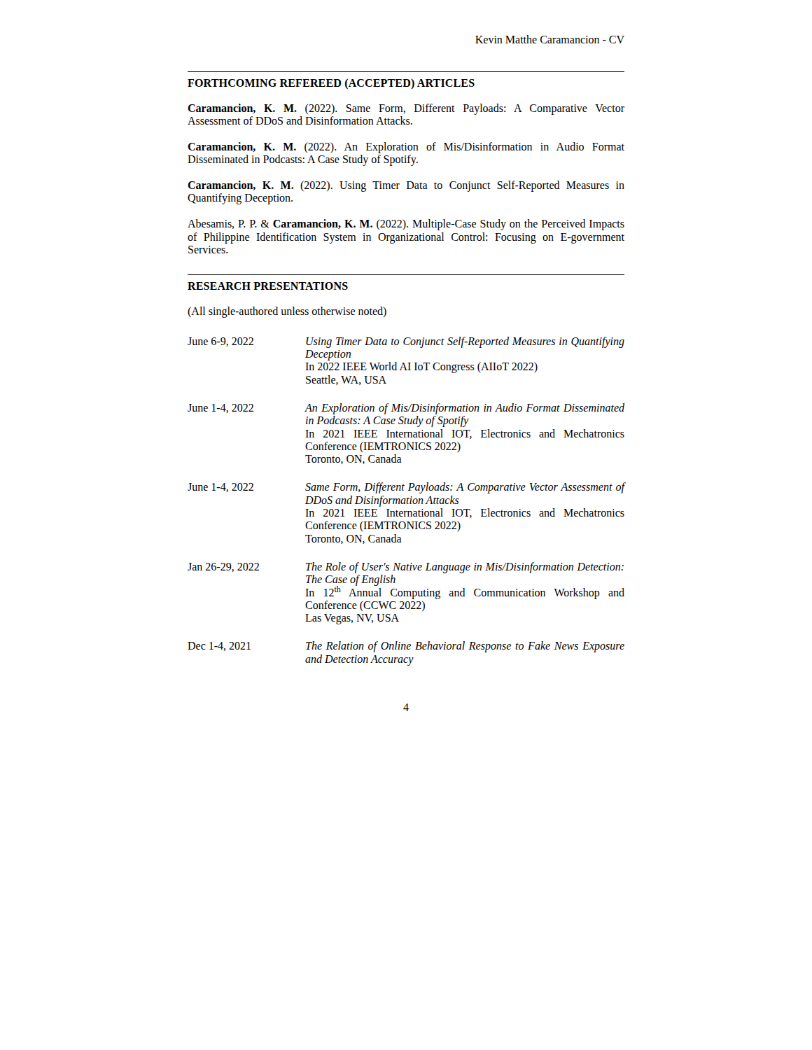Kevin Matthe Caramancion - CV
Forthcoming Refereed (Accepted) Articles
Caramancion, K. M. (2022). Same Form, Different Payloads: A Comparative Vector Assessment of DDoS and Disinformation Attacks.
Caramancion, K. M. (2022). An Exploration of Mis/Disinformation in Audio Format Disseminated in Podcasts: A Case Study of Spotify.
Caramancion, K. M. (2022). Using Timer Data to Conjunct Self-Reported Measures in Quantifying Deception.
Abesamis, P. P. & Caramancion, K. M. (2022). Multiple-Case Study on the Perceived Impacts of Philippine Identification System in Organizational Control: Focusing on E-government Services.
Research Presentations
(All single-authored unless otherwise noted)
| June 6-9, 2022 | Using Timer Data to Conjunct Self-Reported Measures in Quantifying Deception In 2022 IEEE World AI IoT Congress (AIIoT 2022) Seattle, WA, USA |
| June 1-4, 2022 | An Exploration of Mis/Disinformation in Audio Format Disseminated in Podcasts: A Case Study of Spotify In 2021 IEEE International IOT, Electronics and Mechatronics Conference (IEMTRONICS 2022) Toronto, ON, Canada |
| June 1-4, 2022 | Same Form, Different Payloads: A Comparative Vector Assessment of DDoS and Disinformation Attacks In 2021 IEEE International IOT, Electronics and Mechatronics Conference (IEMTRONICS 2022) Toronto, ON, Canada |
| Jan 26-29, 2022 | The Role of User's Native Language in Mis/Disinformation Detection: The Case of English In 12 th Annual Computing and Communication Workshop and Conference (CCWC 2022) Las Vegas, NV, USA |
| Dec 1-4, 2021 | The Relation of Online Behavioral Response to Fake News Exposure and Detection Accuracy |
4